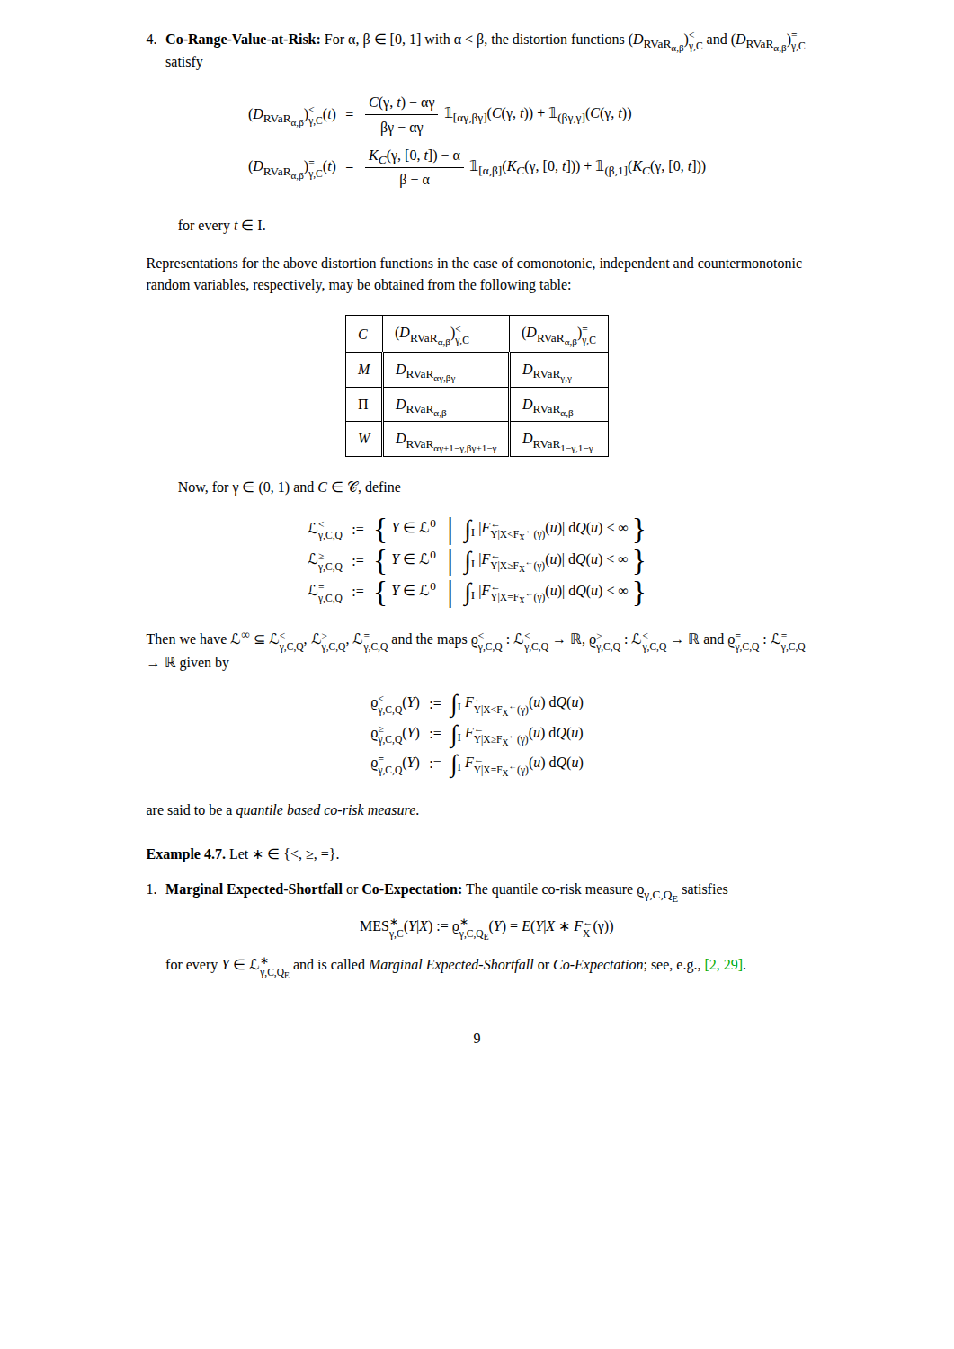4.
Co-Range-Value-at-Risk: For α, β ∈ [0, 1] with α < β, the distortion functions (DRVaRα,β)<γ,C and (DRVaRα,β)=γ,C satisfy
| ( D RVaR α,β ) < γ,C ( t ) | = | C (γ, t ) − αγ βγ − αγ 𝟙 [αγ,βγ] ( C (γ, t )) + 𝟙 (βγ,γ] ( C (γ, t )) |
| ( D RVaR α,β ) = γ,C ( t ) | = | K C (γ, [0, t ]) − α β − α 𝟙 [α,β] ( K C (γ, [0, t ])) + 𝟙 (β,1] ( K C (γ, [0, t ])) |
for every t ∈ I.
Representations for the above distortion functions in the case of comonotonic, independent and countermonotonic random variables, respectively, may be obtained from the following table:
| C | ( D RVaR α,β ) < γ,C | ( D RVaR α,β ) = γ,C |
| --- | --- | --- |
| M | D RVaR αγ,βγ | D RVaR γ,γ |
| Π | D RVaR α,β | D RVaR α,β |
| W | D RVaR αγ+1−γ,βγ+1−γ | D RVaR 1−γ,1−γ |
Now, for γ ∈ (0, 1) and C ∈ 𝒞, define
| ℒ < γ,C,Q | := | { Y ∈ ℒ 0 / ∫ I / F ← Y/X<F X ← (γ) ( u )/ d Q ( u ) < ∞ } |
| ℒ ≥ γ,C,Q | := | { Y ∈ ℒ 0 / ∫ I / F ← Y/X≥F X ← (γ) ( u )/ d Q ( u ) < ∞ } |
| ℒ = γ,C,Q | := | { Y ∈ ℒ 0 / ∫ I / F ← Y/X=F X ← (γ) ( u )/ d Q ( u ) < ∞ } |
Then we have ℒ∞ ⊆ ℒ<γ,C,Q, ℒ≥γ,C,Q, ℒ=γ,C,Q and the maps ϱ<γ,C,Q : ℒ<γ,C,Q → ℝ, ϱ≥γ,C,Q : ℒ<γ,C,Q → ℝ and ϱ=γ,C,Q : ℒ=γ,C,Q → ℝ given by
| ϱ < γ,C,Q ( Y ) | := | ∫ I F ← Y/X<F X ← (γ) ( u ) d Q ( u ) |
| ϱ ≥ γ,C,Q ( Y ) | := | ∫ I F ← Y/X≥F X ← (γ) ( u ) d Q ( u ) |
| ϱ = γ,C,Q ( Y ) | := | ∫ I F ← Y/X=F X ← (γ) ( u ) d Q ( u ) |
are said to be a quantile based co-risk measure.
Example 4.7. Let ∗ ∈ {<, ≥, =}.
1.
Marginal Expected-Shortfall or Co-Expectation: The quantile co-risk measure ϱγ,C,QE satisfies
MES∗γ,C(Y|X) := ϱ∗γ,C,QE(Y) = E(Y|X ∗ F←X(γ))
for every Y ∈ ℒ∗γ,C,QE and is called Marginal Expected-Shortfall or Co-Expectation; see, e.g., [2, 29].
9